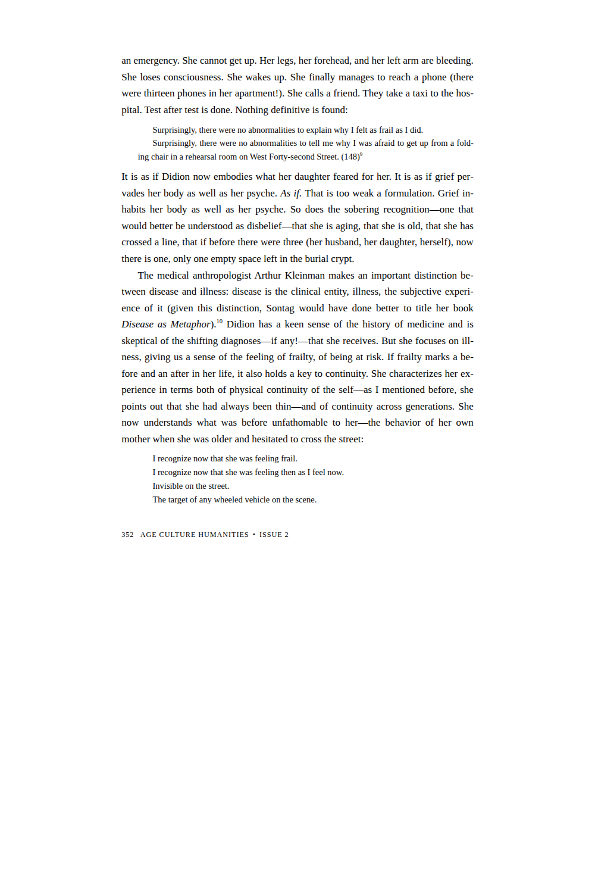an emergency. She cannot get up. Her legs, her forehead, and her left arm are bleeding. She loses consciousness. She wakes up. She finally manages to reach a phone (there were thirteen phones in her apartment!). She calls a friend. They take a taxi to the hospital. Test after test is done. Nothing definitive is found:
Surprisingly, there were no abnormalities to explain why I felt as frail as I did.
Surprisingly, there were no abnormalities to tell me why I was afraid to get up from a folding chair in a rehearsal room on West Forty-second Street. (148)9
It is as if Didion now embodies what her daughter feared for her. It is as if grief pervades her body as well as her psyche. As if. That is too weak a formulation. Grief inhabits her body as well as her psyche. So does the sobering recognition—one that would better be understood as disbelief—that she is aging, that she is old, that she has crossed a line, that if before there were three (her husband, her daughter, herself), now there is one, only one empty space left in the burial crypt.
The medical anthropologist Arthur Kleinman makes an important distinction between disease and illness: disease is the clinical entity, illness, the subjective experience of it (given this distinction, Sontag would have done better to title her book Disease as Metaphor).10 Didion has a keen sense of the history of medicine and is skeptical of the shifting diagnoses—if any!—that she receives. But she focuses on illness, giving us a sense of the feeling of frailty, of being at risk. If frailty marks a before and an after in her life, it also holds a key to continuity. She characterizes her experience in terms both of physical continuity of the self—as I mentioned before, she points out that she had always been thin—and of continuity across generations. She now understands what was before unfathomable to her—the behavior of her own mother when she was older and hesitated to cross the street:
I recognize now that she was feeling frail.
I recognize now that she was feeling then as I feel now.
Invisible on the street.
The target of any wheeled vehicle on the scene.
352 Age Culture Humanities•Issue 2